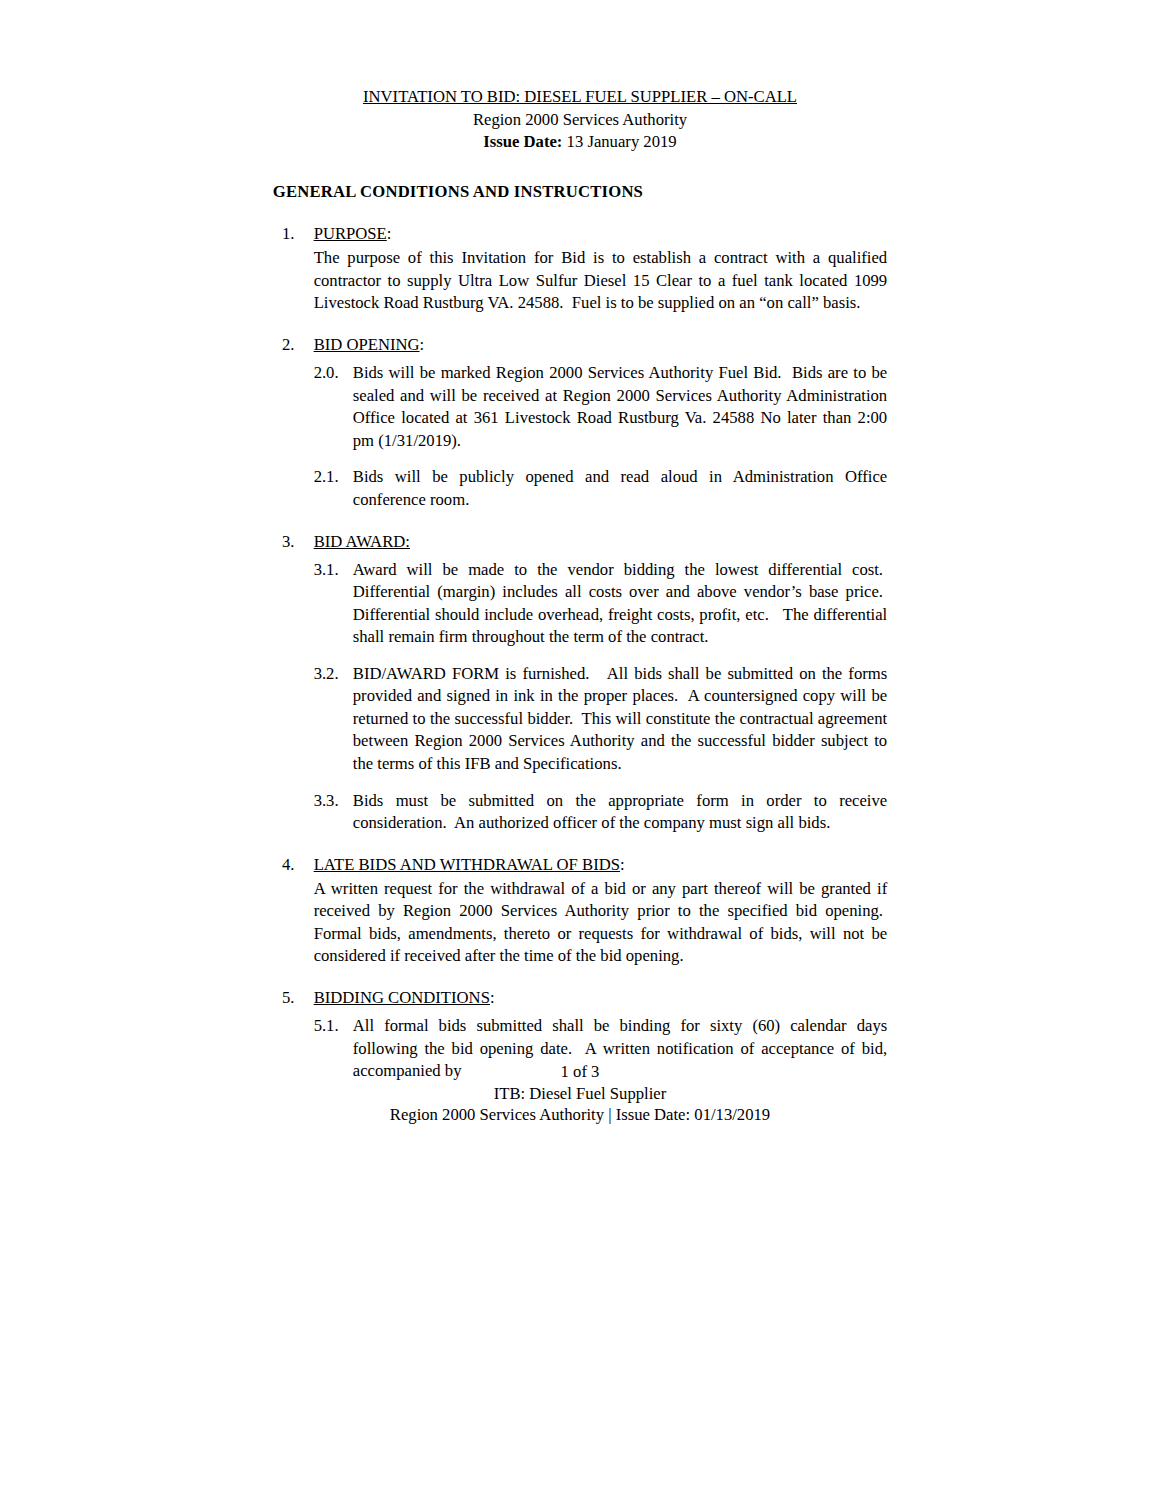INVITATION TO BID: DIESEL FUEL SUPPLIER – ON-CALL
Region 2000 Services Authority
Issue Date: 13 January 2019
GENERAL CONDITIONS AND INSTRUCTIONS
1. PURPOSE:
The purpose of this Invitation for Bid is to establish a contract with a qualified contractor to supply Ultra Low Sulfur Diesel 15 Clear to a fuel tank located 1099 Livestock Road Rustburg VA. 24588. Fuel is to be supplied on an “on call” basis.
2. BID OPENING:
2.0.
Bids will be marked Region 2000 Services Authority Fuel Bid. Bids are to be sealed and will be received at Region 2000 Services Authority Administration Office located at 361 Livestock Road Rustburg Va. 24588 No later than 2:00 pm (1/31/2019).
2.1.
Bids will be publicly opened and read aloud in Administration Office conference room.
3. BID AWARD:
3.1.
Award will be made to the vendor bidding the lowest differential cost. Differential (margin) includes all costs over and above vendor’s base price. Differential should include overhead, freight costs, profit, etc. The differential shall remain firm throughout the term of the contract.
3.2.
BID/AWARD FORM is furnished. All bids shall be submitted on the forms provided and signed in ink in the proper places. A countersigned copy will be returned to the successful bidder. This will constitute the contractual agreement between Region 2000 Services Authority and the successful bidder subject to the terms of this IFB and Specifications.
3.3.
Bids must be submitted on the appropriate form in order to receive consideration. An authorized officer of the company must sign all bids.
4. LATE BIDS AND WITHDRAWAL OF BIDS:
A written request for the withdrawal of a bid or any part thereof will be granted if received by Region 2000 Services Authority prior to the specified bid opening. Formal bids, amendments, thereto or requests for withdrawal of bids, will not be considered if received after the time of the bid opening.
5. BIDDING CONDITIONS:
5.1.
All formal bids submitted shall be binding for sixty (60) calendar days following the bid opening date. A written notification of acceptance of bid, accompanied by
1 of 3
ITB: Diesel Fuel Supplier
Region 2000 Services Authority | Issue Date: 01/13/2019